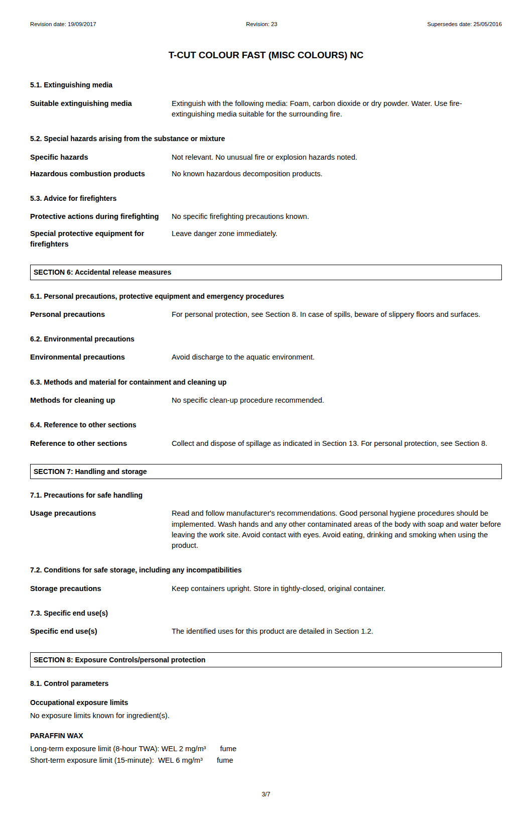Revision date: 19/09/2017 Revision: 23 Supersedes date: 25/05/2016
T-CUT COLOUR FAST (MISC COLOURS) NC
5.1. Extinguishing media
| Suitable extinguishing media | Extinguish with the following media: Foam, carbon dioxide or dry powder. Water. Use fire-extinguishing media suitable for the surrounding fire. |
5.2. Special hazards arising from the substance or mixture
| Specific hazards | Not relevant. No unusual fire or explosion hazards noted. |
| Hazardous combustion products | No known hazardous decomposition products. |
5.3. Advice for firefighters
| Protective actions during firefighting | No specific firefighting precautions known. |
| Special protective equipment for firefighters | Leave danger zone immediately. |
SECTION 6: Accidental release measures
6.1. Personal precautions, protective equipment and emergency procedures
| Personal precautions | For personal protection, see Section 8. In case of spills, beware of slippery floors and surfaces. |
6.2. Environmental precautions
| Environmental precautions | Avoid discharge to the aquatic environment. |
6.3. Methods and material for containment and cleaning up
| Methods for cleaning up | No specific clean-up procedure recommended. |
6.4. Reference to other sections
| Reference to other sections | Collect and dispose of spillage as indicated in Section 13. For personal protection, see Section 8. |
SECTION 7: Handling and storage
7.1. Precautions for safe handling
| Usage precautions | Read and follow manufacturer's recommendations. Good personal hygiene procedures should be implemented. Wash hands and any other contaminated areas of the body with soap and water before leaving the work site. Avoid contact with eyes. Avoid eating, drinking and smoking when using the product. |
7.2. Conditions for safe storage, including any incompatibilities
| Storage precautions | Keep containers upright. Store in tightly-closed, original container. |
7.3. Specific end use(s)
| Specific end use(s) | The identified uses for this product are detailed in Section 1.2. |
SECTION 8: Exposure Controls/personal protection
8.1. Control parameters
Occupational exposure limits
No exposure limits known for ingredient(s).
PARAFFIN WAX
Long-term exposure limit (8-hour TWA): WEL 2 mg/m³fume
Short-term exposure limit (15-minute): WEL 6 mg/m³fume
3/7